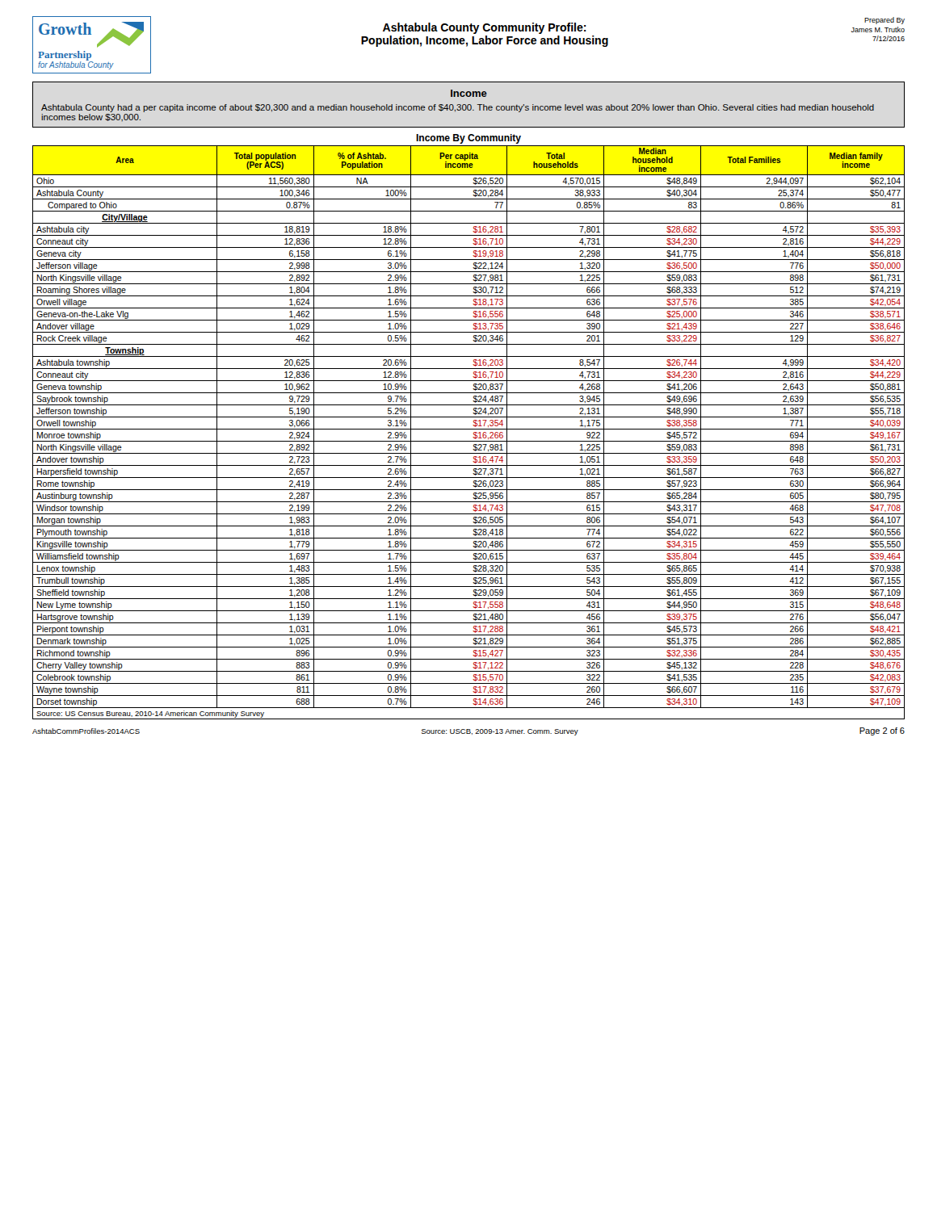Growth
Partnership
for Ashtabula County
Ashtabula County Community Profile:
Population, Income, Labor Force and Housing
Prepared By
James M. Trutko
7/12/2016
Income
Ashtabula County had a per capita income of about $20,300 and a median household income of $40,300. The county's income level was about 20% lower than Ohio. Several cities had median household incomes below $30,000.
Income By Community
| Area | Total population (Per ACS) | % of Ashtab. Population | Per capita income | Total households | Median household income | Total Families | Median family income |
| --- | --- | --- | --- | --- | --- | --- | --- |
| Ohio | 11,560,380 | NA | $26,520 | 4,570,015 | $48,849 | 2,944,097 | $62,104 |
| Ashtabula County | 100,346 | 100% | $20,284 | 38,933 | $40,304 | 25,374 | $50,477 |
| Compared to Ohio | 0.87% | | 77 | 0.85% | 83 | 0.86% | 81 |
| City/Village | | | | | | | |
| Ashtabula city | 18,819 | 18.8% | $16,281 | 7,801 | $28,682 | 4,572 | $35,393 |
| Conneaut city | 12,836 | 12.8% | $16,710 | 4,731 | $34,230 | 2,816 | $44,229 |
| Geneva city | 6,158 | 6.1% | $19,918 | 2,298 | $41,775 | 1,404 | $56,818 |
| Jefferson village | 2,998 | 3.0% | $22,124 | 1,320 | $36,500 | 776 | $50,000 |
| North Kingsville village | 2,892 | 2.9% | $27,981 | 1,225 | $59,083 | 898 | $61,731 |
| Roaming Shores village | 1,804 | 1.8% | $30,712 | 666 | $68,333 | 512 | $74,219 |
| Orwell village | 1,624 | 1.6% | $18,173 | 636 | $37,576 | 385 | $42,054 |
| Geneva-on-the-Lake Vlg | 1,462 | 1.5% | $16,556 | 648 | $25,000 | 346 | $38,571 |
| Andover village | 1,029 | 1.0% | $13,735 | 390 | $21,439 | 227 | $38,646 |
| Rock Creek village | 462 | 0.5% | $20,346 | 201 | $33,229 | 129 | $36,827 |
| Township | | | | | | | |
| Ashtabula township | 20,625 | 20.6% | $16,203 | 8,547 | $26,744 | 4,999 | $34,420 |
| Conneaut city | 12,836 | 12.8% | $16,710 | 4,731 | $34,230 | 2,816 | $44,229 |
| Geneva township | 10,962 | 10.9% | $20,837 | 4,268 | $41,206 | 2,643 | $50,881 |
| Saybrook township | 9,729 | 9.7% | $24,487 | 3,945 | $49,696 | 2,639 | $56,535 |
| Jefferson township | 5,190 | 5.2% | $24,207 | 2,131 | $48,990 | 1,387 | $55,718 |
| Orwell township | 3,066 | 3.1% | $17,354 | 1,175 | $38,358 | 771 | $40,039 |
| Monroe township | 2,924 | 2.9% | $16,266 | 922 | $45,572 | 694 | $49,167 |
| North Kingsville village | 2,892 | 2.9% | $27,981 | 1,225 | $59,083 | 898 | $61,731 |
| Andover township | 2,723 | 2.7% | $16,474 | 1,051 | $33,359 | 648 | $50,203 |
| Harpersfield township | 2,657 | 2.6% | $27,371 | 1,021 | $61,587 | 763 | $66,827 |
| Rome township | 2,419 | 2.4% | $26,023 | 885 | $57,923 | 630 | $66,964 |
| Austinburg township | 2,287 | 2.3% | $25,956 | 857 | $65,284 | 605 | $80,795 |
| Windsor township | 2,199 | 2.2% | $14,743 | 615 | $43,317 | 468 | $47,708 |
| Morgan township | 1,983 | 2.0% | $26,505 | 806 | $54,071 | 543 | $64,107 |
| Plymouth township | 1,818 | 1.8% | $28,418 | 774 | $54,022 | 622 | $60,556 |
| Kingsville township | 1,779 | 1.8% | $20,486 | 672 | $34,315 | 459 | $55,550 |
| Williamsfield township | 1,697 | 1.7% | $20,615 | 637 | $35,804 | 445 | $39,464 |
| Lenox township | 1,483 | 1.5% | $28,320 | 535 | $65,865 | 414 | $70,938 |
| Trumbull township | 1,385 | 1.4% | $25,961 | 543 | $55,809 | 412 | $67,155 |
| Sheffield township | 1,208 | 1.2% | $29,059 | 504 | $61,455 | 369 | $67,109 |
| New Lyme township | 1,150 | 1.1% | $17,558 | 431 | $44,950 | 315 | $48,648 |
| Hartsgrove township | 1,139 | 1.1% | $21,480 | 456 | $39,375 | 276 | $56,047 |
| Pierpont township | 1,031 | 1.0% | $17,288 | 361 | $45,573 | 266 | $48,421 |
| Denmark township | 1,025 | 1.0% | $21,829 | 364 | $51,375 | 286 | $62,885 |
| Richmond township | 896 | 0.9% | $15,427 | 323 | $32,336 | 284 | $30,435 |
| Cherry Valley township | 883 | 0.9% | $17,122 | 326 | $45,132 | 228 | $48,676 |
| Colebrook township | 861 | 0.9% | $15,570 | 322 | $41,535 | 235 | $42,083 |
| Wayne township | 811 | 0.8% | $17,832 | 260 | $66,607 | 116 | $37,679 |
| Dorset township | 688 | 0.7% | $14,636 | 246 | $34,310 | 143 | $47,109 |
| Source: US Census Bureau, 2010-14 American Community Survey |
AshtabCommProfiles-2014ACS
Source: USCB, 2009-13 Amer. Comm. Survey
Page 2 of 6